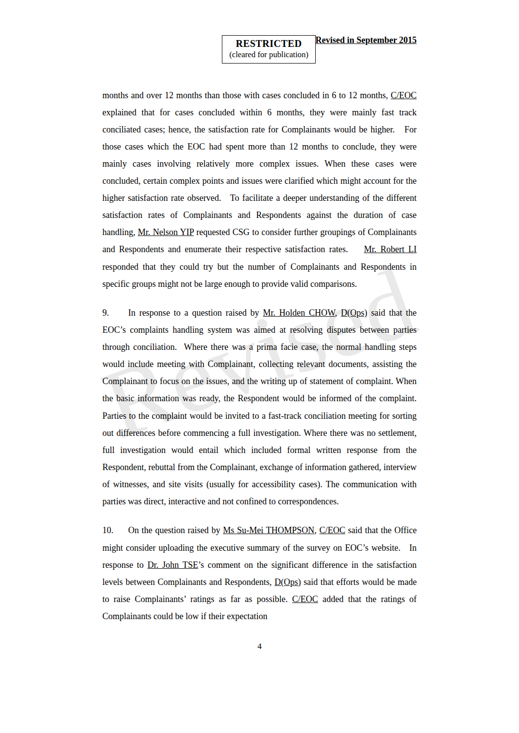Revised
RESTRICTED
(cleared for publication)
Revised in September 2015
months and over 12 months than those with cases concluded in 6 to 12 months, C/EOC explained that for cases concluded within 6 months, they were mainly fast track conciliated cases; hence, the satisfaction rate for Complainants would be higher. For those cases which the EOC had spent more than 12 months to conclude, they were mainly cases involving relatively more complex issues. When these cases were concluded, certain complex points and issues were clarified which might account for the higher satisfaction rate observed. To facilitate a deeper understanding of the different satisfaction rates of Complainants and Respondents against the duration of case handling, Mr. Nelson YIP requested CSG to consider further groupings of Complainants and Respondents and enumerate their respective satisfaction rates. Mr. Robert LI responded that they could try but the number of Complainants and Respondents in specific groups might not be large enough to provide valid comparisons.
9. In response to a question raised by Mr. Holden CHOW, D(Ops) said that the EOC’s complaints handling system was aimed at resolving disputes between parties through conciliation. Where there was a prima facie case, the normal handling steps would include meeting with Complainant, collecting relevant documents, assisting the Complainant to focus on the issues, and the writing up of statement of complaint. When the basic information was ready, the Respondent would be informed of the complaint. Parties to the complaint would be invited to a fast-track conciliation meeting for sorting out differences before commencing a full investigation. Where there was no settlement, full investigation would entail which included formal written response from the Respondent, rebuttal from the Complainant, exchange of information gathered, interview of witnesses, and site visits (usually for accessibility cases). The communication with parties was direct, interactive and not confined to correspondences.
10. On the question raised by Ms Su-Mei THOMPSON, C/EOC said that the Office might consider uploading the executive summary of the survey on EOC’s website. In response to Dr. John TSE’s comment on the significant difference in the satisfaction levels between Complainants and Respondents, D(Ops) said that efforts would be made to raise Complainants’ ratings as far as possible. C/EOC added that the ratings of Complainants could be low if their expectation
4